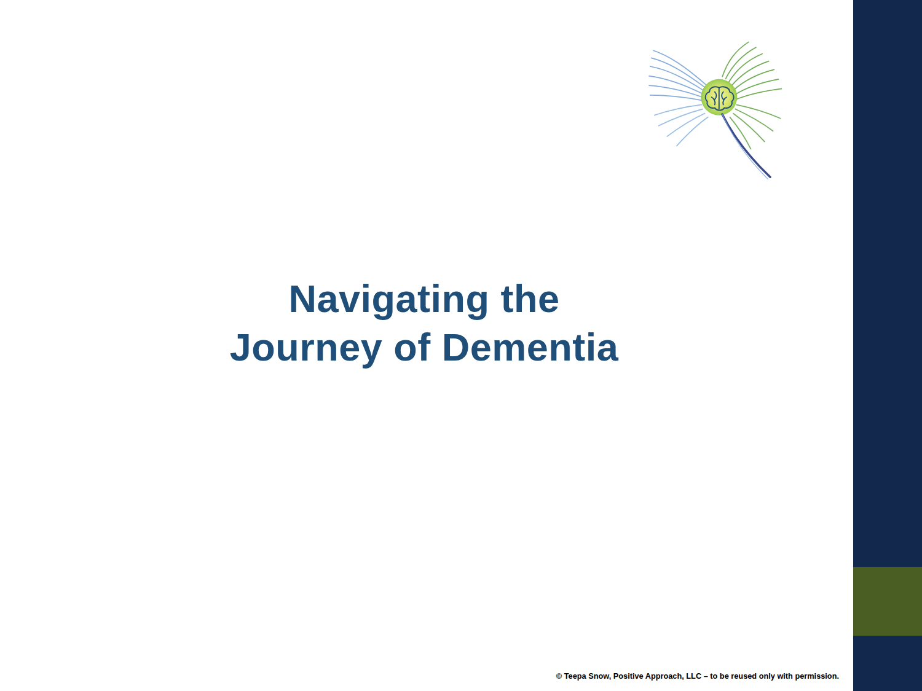Navigating the
Journey of Dementia
© Teepa Snow, Positive Approach, LLC – to be reused only with permission.